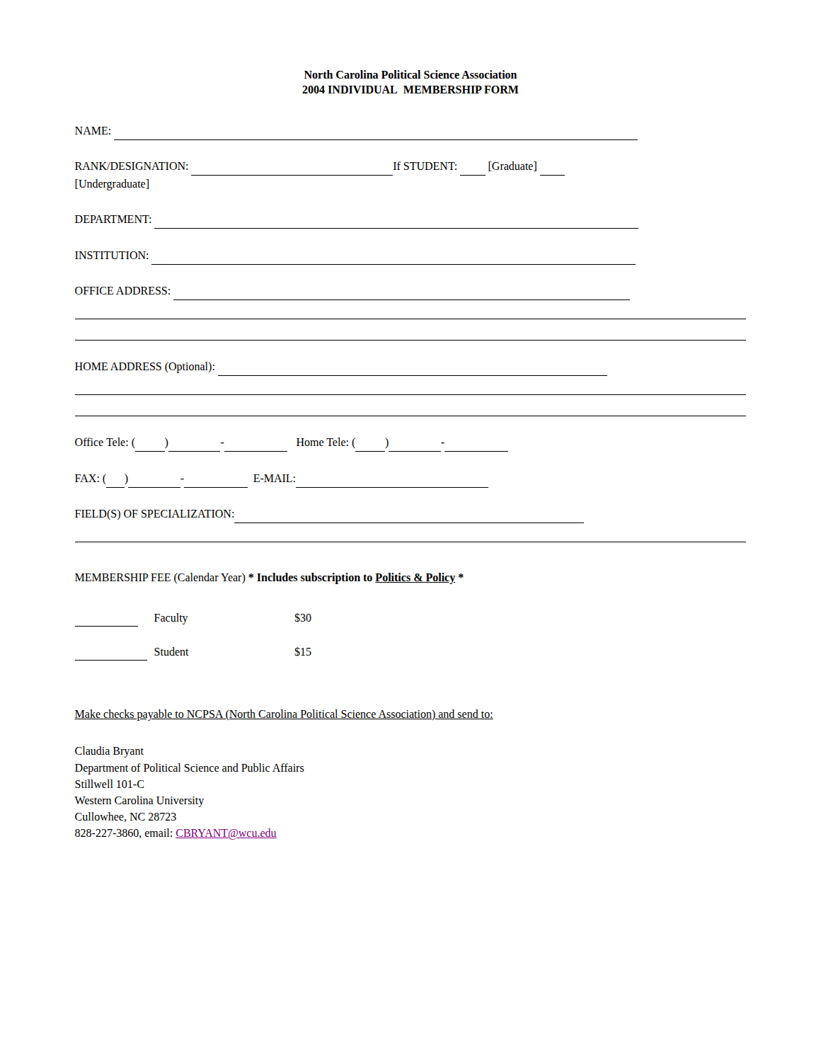North Carolina Political Science Association
2004 INDIVIDUAL MEMBERSHIP FORM
NAME:
RANK/DESIGNATION: If STUDENT: [Graduate]
[Undergraduate]
DEPARTMENT:
INSTITUTION:
OFFICE ADDRESS:
HOME ADDRESS (Optional):
Office Tele: ( ) - Home Tele: ( ) -
FAX: ( ) - E-MAIL:
FIELD(S) OF SPECIALIZATION:
MEMBERSHIP FEE (Calendar Year) * Includes subscription to Politics & Policy *
| | Faculty | $30 |
| | Student | $15 |
Make checks payable to NCPSA (North Carolina Political Science Association) and send to:
Claudia Bryant
Department of Political Science and Public Affairs
Stillwell 101-C
Western Carolina University
Cullowhee, NC 28723
828-227-3860, email: CBRYANT@wcu.edu